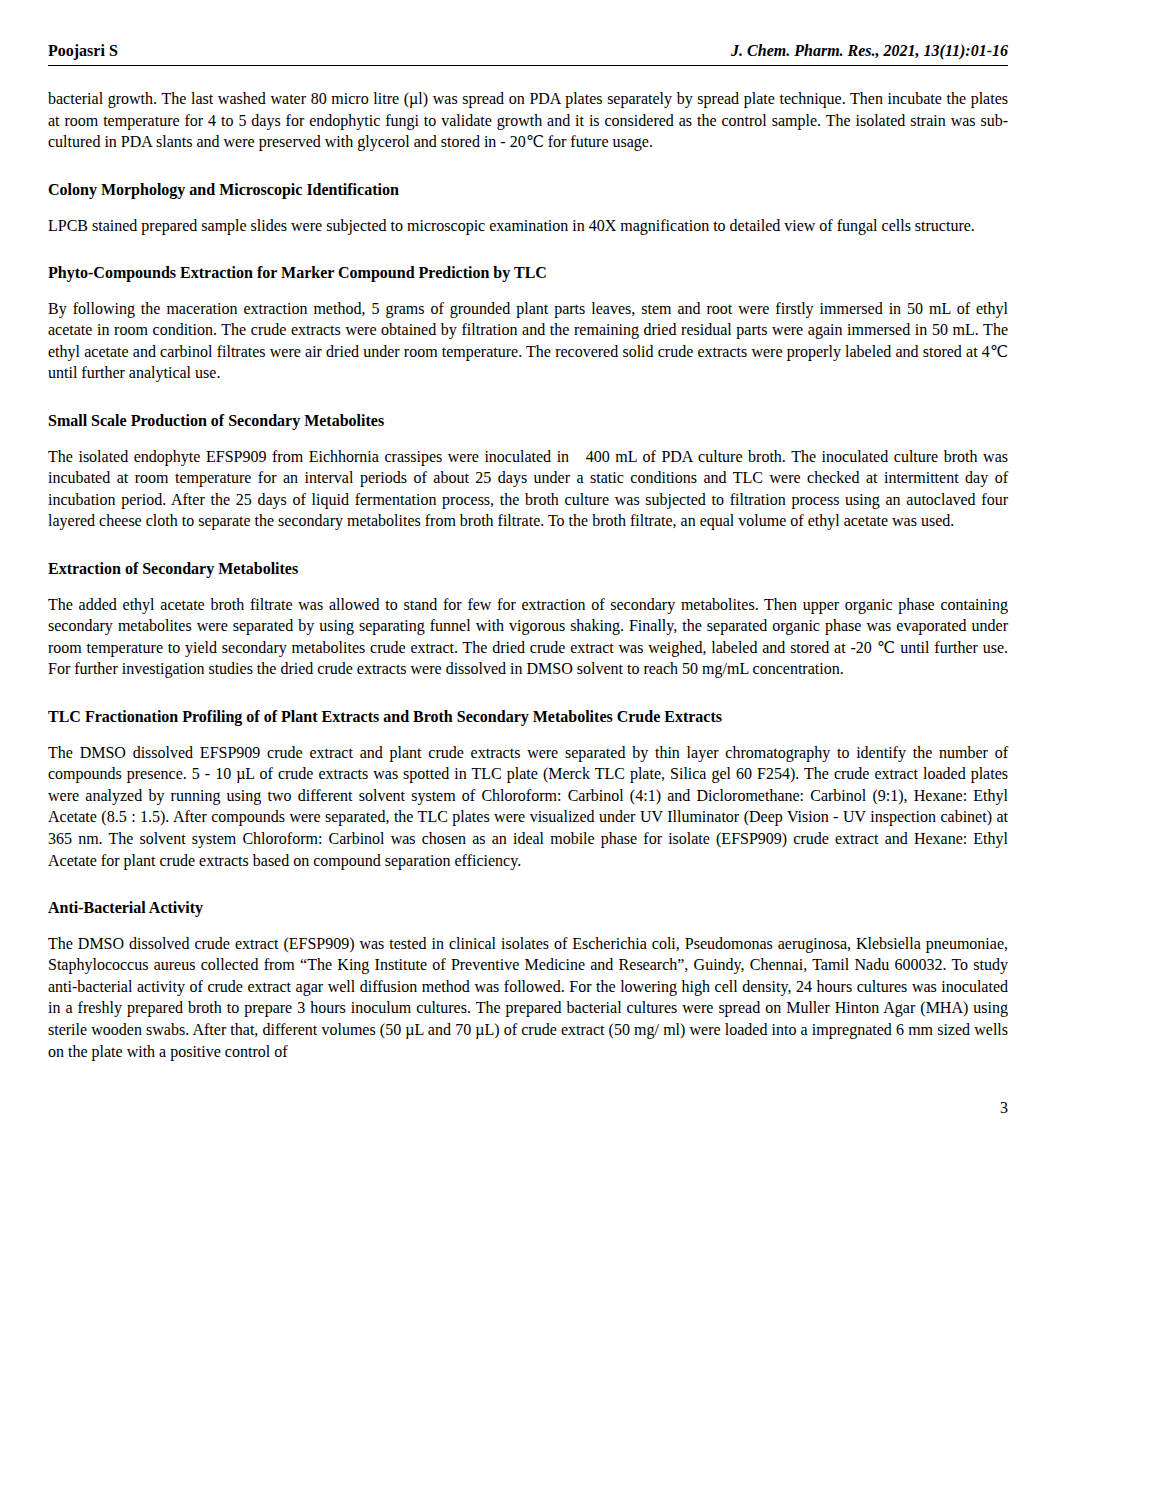Poojasri S J. Chem. Pharm. Res., 2021, 13(11):01-16
bacterial growth. The last washed water 80 micro litre (µl) was spread on PDA plates separately by spread plate technique. Then incubate the plates at room temperature for 4 to 5 days for endophytic fungi to validate growth and it is considered as the control sample. The isolated strain was sub-cultured in PDA slants and were preserved with glycerol and stored in - 20℃ for future usage.
Colony Morphology and Microscopic Identification
LPCB stained prepared sample slides were subjected to microscopic examination in 40X magnification to detailed view of fungal cells structure.
Phyto-Compounds Extraction for Marker Compound Prediction by TLC
By following the maceration extraction method, 5 grams of grounded plant parts leaves, stem and root were firstly immersed in 50 mL of ethyl acetate in room condition. The crude extracts were obtained by filtration and the remaining dried residual parts were again immersed in 50 mL. The ethyl acetate and carbinol filtrates were air dried under room temperature. The recovered solid crude extracts were properly labeled and stored at 4℃ until further analytical use.
Small Scale Production of Secondary Metabolites
The isolated endophyte EFSP909 from Eichhornia crassipes were inoculated in 400 mL of PDA culture broth. The inoculated culture broth was incubated at room temperature for an interval periods of about 25 days under a static conditions and TLC were checked at intermittent day of incubation period. After the 25 days of liquid fermentation process, the broth culture was subjected to filtration process using an autoclaved four layered cheese cloth to separate the secondary metabolites from broth filtrate. To the broth filtrate, an equal volume of ethyl acetate was used.
Extraction of Secondary Metabolites
The added ethyl acetate broth filtrate was allowed to stand for few for extraction of secondary metabolites. Then upper organic phase containing secondary metabolites were separated by using separating funnel with vigorous shaking. Finally, the separated organic phase was evaporated under room temperature to yield secondary metabolites crude extract. The dried crude extract was weighed, labeled and stored at -20 ℃ until further use. For further investigation studies the dried crude extracts were dissolved in DMSO solvent to reach 50 mg/mL concentration.
TLC Fractionation Profiling of of Plant Extracts and Broth Secondary Metabolites Crude Extracts
The DMSO dissolved EFSP909 crude extract and plant crude extracts were separated by thin layer chromatography to identify the number of compounds presence. 5 - 10 µL of crude extracts was spotted in TLC plate (Merck TLC plate, Silica gel 60 F254). The crude extract loaded plates were analyzed by running using two different solvent system of Chloroform: Carbinol (4:1) and Dicloromethane: Carbinol (9:1), Hexane: Ethyl Acetate (8.5 : 1.5). After compounds were separated, the TLC plates were visualized under UV Illuminator (Deep Vision - UV inspection cabinet) at 365 nm. The solvent system Chloroform: Carbinol was chosen as an ideal mobile phase for isolate (EFSP909) crude extract and Hexane: Ethyl Acetate for plant crude extracts based on compound separation efficiency.
Anti-Bacterial Activity
The DMSO dissolved crude extract (EFSP909) was tested in clinical isolates of Escherichia coli, Pseudomonas aeruginosa, Klebsiella pneumoniae, Staphylococcus aureus collected from “The King Institute of Preventive Medicine and Research”, Guindy, Chennai, Tamil Nadu 600032. To study anti-bacterial activity of crude extract agar well diffusion method was followed. For the lowering high cell density, 24 hours cultures was inoculated in a freshly prepared broth to prepare 3 hours inoculum cultures. The prepared bacterial cultures were spread on Muller Hinton Agar (MHA) using sterile wooden swabs. After that, different volumes (50 µL and 70 µL) of crude extract (50 mg/ ml) were loaded into a impregnated 6 mm sized wells on the plate with a positive control of
3